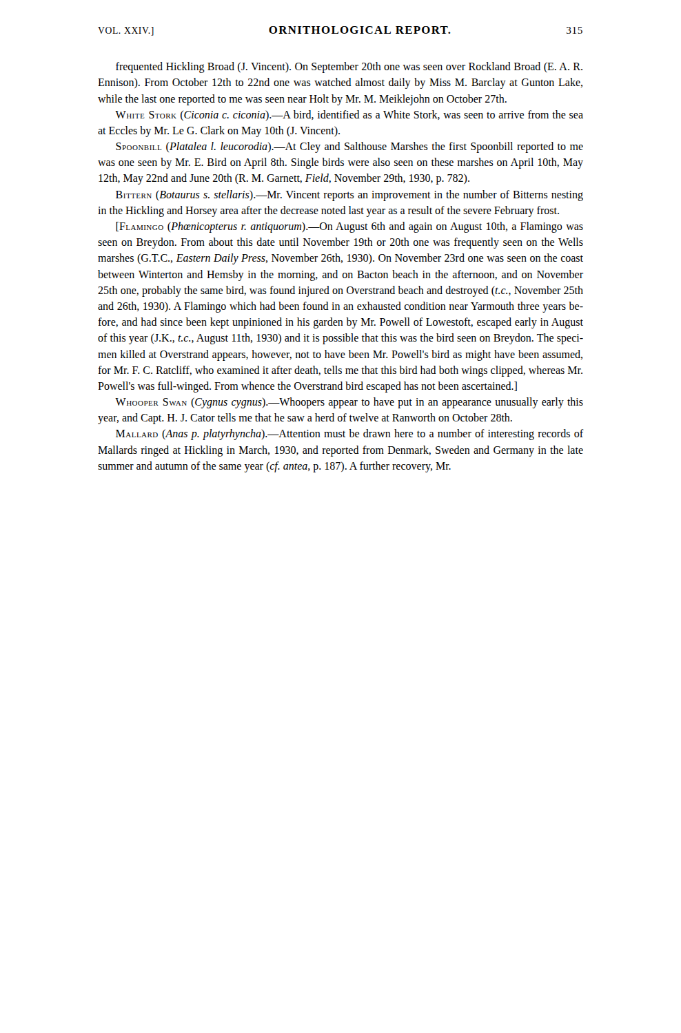VOL. XXIV.] Ornithological Report. 315
frequented Hickling Broad (J. Vincent). On September 20th one was seen over Rockland Broad (E. A. R. Ennison). From October 12th to 22nd one was watched almost daily by Miss M. Barclay at Gunton Lake, while the last one reported to me was seen near Holt by Mr. M. Meiklejohn on October 27th.
White Stork (Ciconia c. ciconia).—A bird, identified as a White Stork, was seen to arrive from the sea at Eccles by Mr. Le G. Clark on May 10th (J. Vincent).
Spoonbill (Platalea l. leucorodia).—At Cley and Salthouse Marshes the first Spoonbill reported to me was one seen by Mr. E. Bird on April 8th. Single birds were also seen on these marshes on April 10th, May 12th, May 22nd and June 20th (R. M. Garnett, Field, November 29th, 1930, p. 782).
Bittern (Botaurus s. stellaris).—Mr. Vincent reports an improvement in the number of Bitterns nesting in the Hickling and Horsey area after the decrease noted last year as a result of the severe February frost.
[Flamingo (Phœnicopterus r. antiquorum).—On August 6th and again on August 10th, a Flamingo was seen on Breydon. From about this date until November 19th or 20th one was frequently seen on the Wells marshes (G.T.C., Eastern Daily Press, November 26th, 1930). On November 23rd one was seen on the coast between Winterton and Hemsby in the morning, and on Bacton beach in the afternoon, and on November 25th one, probably the same bird, was found injured on Overstrand beach and destroyed (t.c., November 25th and 26th, 1930). A Flamingo which had been found in an exhausted condition near Yarmouth three years before, and had since been kept unpinioned in his garden by Mr. Powell of Lowestoft, escaped early in August of this year (J.K., t.c., August 11th, 1930) and it is possible that this was the bird seen on Breydon. The specimen killed at Overstrand appears, however, not to have been Mr. Powell's bird as might have been assumed, for Mr. F. C. Ratcliff, who examined it after death, tells me that this bird had both wings clipped, whereas Mr. Powell's was full-winged. From whence the Overstrand bird escaped has not been ascertained.]
Whooper Swan (Cygnus cygnus).—Whoopers appear to have put in an appearance unusually early this year, and Capt. H. J. Cator tells me that he saw a herd of twelve at Ranworth on October 28th.
Mallard (Anas p. platyrhyncha).—Attention must be drawn here to a number of interesting records of Mallards ringed at Hickling in March, 1930, and reported from Denmark, Sweden and Germany in the late summer and autumn of the same year (cf. antea, p. 187). A further recovery, Mr.